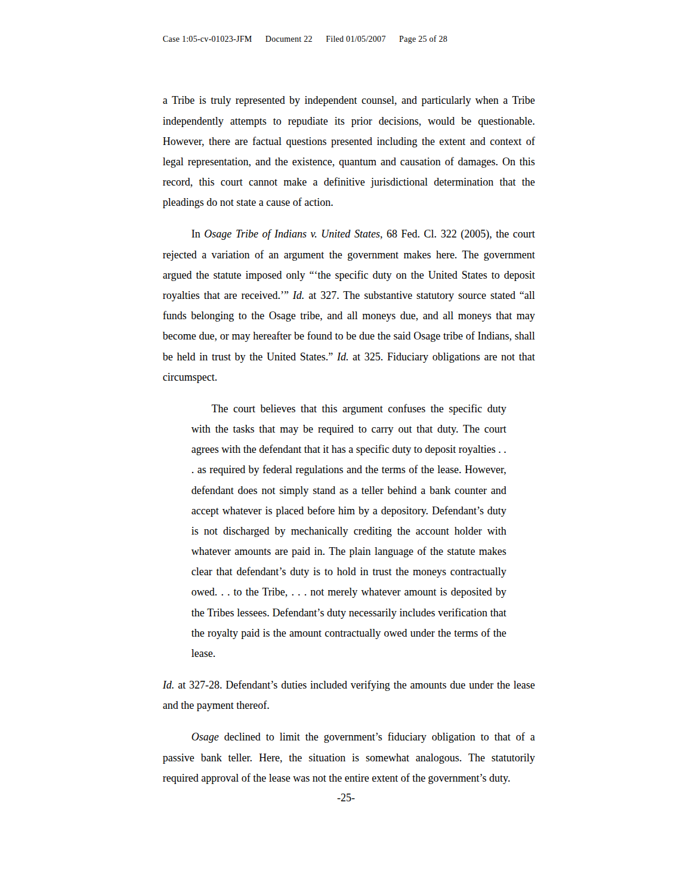Case 1:05-cv-01023-JFM Document 22 Filed 01/05/2007 Page 25 of 28
a Tribe is truly represented by independent counsel, and particularly when a Tribe independently attempts to repudiate its prior decisions, would be questionable. However, there are factual questions presented including the extent and context of legal representation, and the existence, quantum and causation of damages. On this record, this court cannot make a definitive jurisdictional determination that the pleadings do not state a cause of action.
In Osage Tribe of Indians v. United States, 68 Fed. Cl. 322 (2005), the court rejected a variation of an argument the government makes here. The government argued the statute imposed only “‘the specific duty on the United States to deposit royalties that are received.’” Id. at 327. The substantive statutory source stated “all funds belonging to the Osage tribe, and all moneys due, and all moneys that may become due, or may hereafter be found to be due the said Osage tribe of Indians, shall be held in trust by the United States.” Id. at 325. Fiduciary obligations are not that circumspect.
The court believes that this argument confuses the specific duty with the tasks that may be required to carry out that duty. The court agrees with the defendant that it has a specific duty to deposit royalties . . . as required by federal regulations and the terms of the lease. However, defendant does not simply stand as a teller behind a bank counter and accept whatever is placed before him by a depository. Defendant’s duty is not discharged by mechanically crediting the account holder with whatever amounts are paid in. The plain language of the statute makes clear that defendant’s duty is to hold in trust the moneys contractually owed. . . to the Tribe, . . . not merely whatever amount is deposited by the Tribes lessees. Defendant’s duty necessarily includes verification that the royalty paid is the amount contractually owed under the terms of the lease.
Id. at 327-28. Defendant’s duties included verifying the amounts due under the lease and the payment thereof.
Osage declined to limit the government’s fiduciary obligation to that of a passive bank teller. Here, the situation is somewhat analogous. The statutorily required approval of the lease was not the entire extent of the government’s duty.
-25-